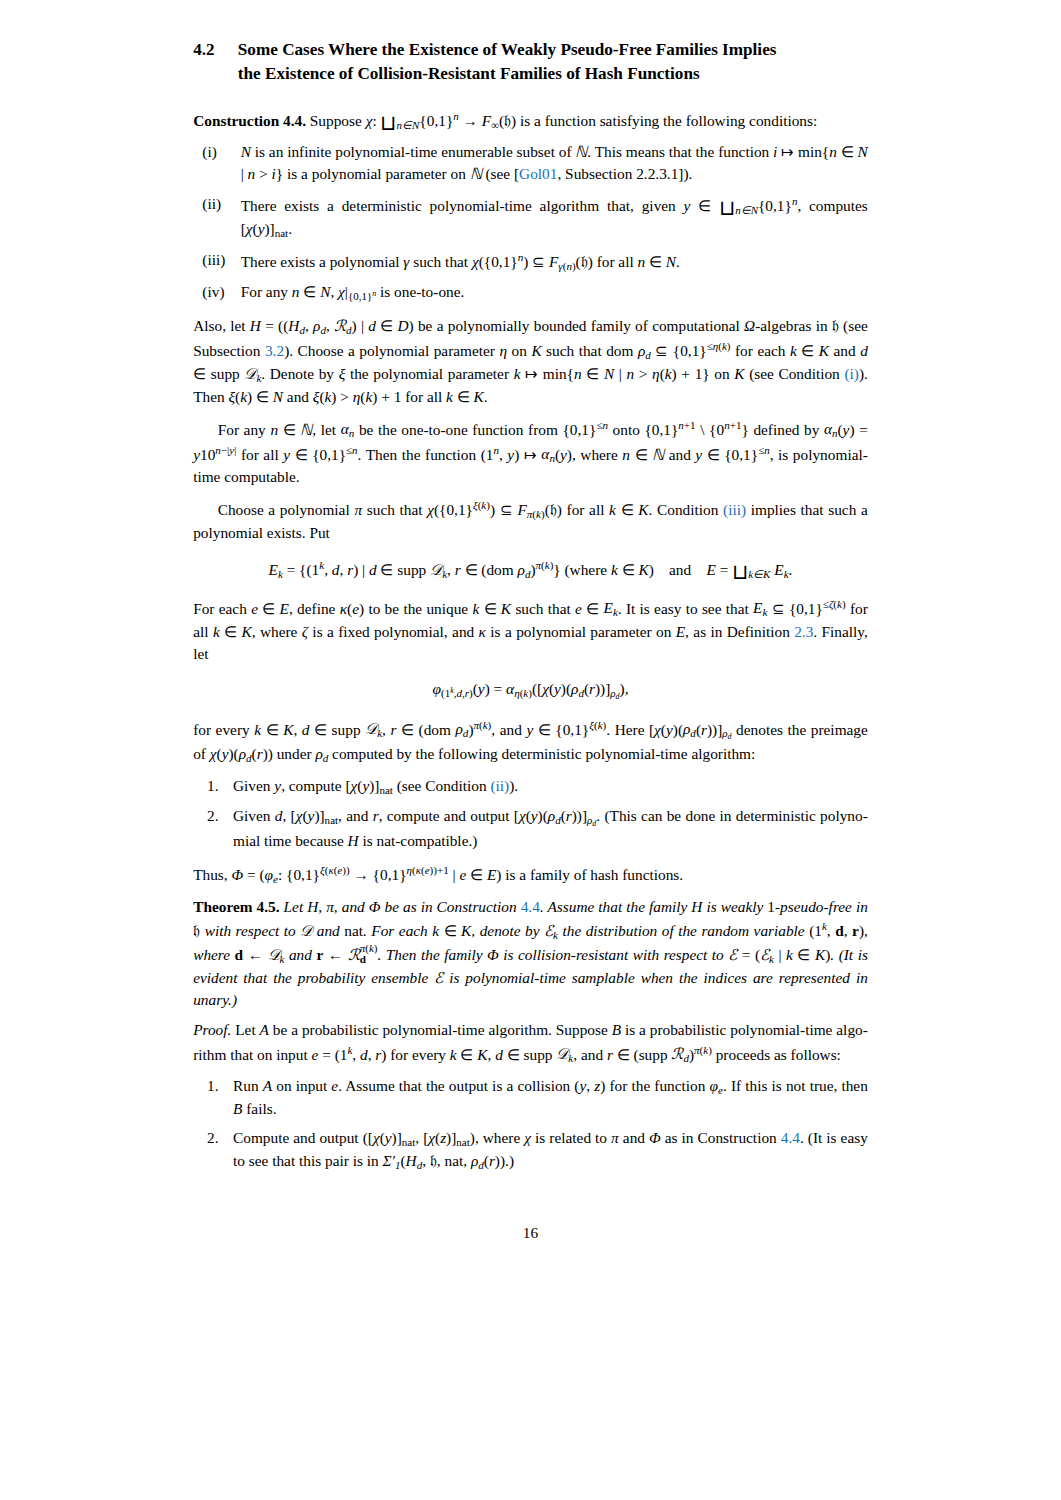4.2 Some Cases Where the Existence of Weakly Pseudo-Free Families Implies
the Existence of Collision-Resistant Families of Hash Functions
Construction 4.4. Suppose χ: ⊔n∈N{0,1}n → F∞(𝔥) is a function satisfying the following conditions:
(i) N is an infinite polynomial-time enumerable subset of ℕ. This means that the function i ↦ min{n ∈ N | n > i} is a polynomial parameter on ℕ (see [Gol01, Subsection 2.2.3.1]).
(ii) There exists a deterministic polynomial-time algorithm that, given y ∈ ⊔n∈N{0,1}n, computes [χ(y)]nat.
(iii) There exists a polynomial γ such that χ({0,1}n) ⊆ Fγ(n)(𝔥) for all n ∈ N.
(iv) For any n ∈ N, χ|{0,1}n is one-to-one.
Also, let H = ((Hd, ρd, ℛd) | d ∈ D) be a polynomially bounded family of computational Ω-algebras in 𝔥 (see Subsection 3.2). Choose a polynomial parameter η on K such that dom ρd ⊆ {0,1}≤η(k) for each k ∈ K and d ∈ supp 𝒟k. Denote by ξ the polynomial parameter k ↦ min{n ∈ N | n > η(k) + 1} on K (see Condition (i)). Then ξ(k) ∈ N and ξ(k) > η(k) + 1 for all k ∈ K.
For any n ∈ ℕ, let αn be the one-to-one function from {0,1}≤n onto {0,1}n+1 \ {0n+1} defined by αn(y) = y10n−|y| for all y ∈ {0,1}≤n. Then the function (1n, y) ↦ αn(y), where n ∈ ℕ and y ∈ {0,1}≤n, is polynomial-time computable.
Choose a polynomial π such that χ({0,1}ξ(k)) ⊆ Fπ(k)(𝔥) for all k ∈ K. Condition (iii) implies that such a polynomial exists. Put
Ek = {(1k, d, r) | d ∈ supp 𝒟k, r ∈ (dom ρd)π(k)} (where k ∈ K) and E = ⊔k∈K Ek.
For each e ∈ E, define κ(e) to be the unique k ∈ K such that e ∈ Ek. It is easy to see that Ek ⊆ {0,1}≤ζ(k) for all k ∈ K, where ζ is a fixed polynomial, and κ is a polynomial parameter on E, as in Definition 2.3. Finally, let
φ(1k,d,r)(y) = αη(k)([χ(y)(ρd(r))]ρd),
for every k ∈ K, d ∈ supp 𝒟k, r ∈ (dom ρd)π(k), and y ∈ {0,1}ξ(k). Here [χ(y)(ρd(r))]ρd denotes the preimage of χ(y)(ρd(r)) under ρd computed by the following deterministic polynomial-time algorithm:
1. Given y, compute [χ(y)]nat (see Condition (ii)).
2. Given d, [χ(y)]nat, and r, compute and output [χ(y)(ρd(r))]ρd. (This can be done in deterministic polynomial time because H is nat-compatible.)
Thus, Φ = (φe: {0,1}ξ(κ(e)) → {0,1}η(κ(e))+1 | e ∈ E) is a family of hash functions.
Theorem 4.5. Let H, π, and Φ be as in Construction 4.4. Assume that the family H is weakly 1-pseudo-free in 𝔥 with respect to 𝒟 and nat. For each k ∈ K, denote by ℰk the distribution of the random variable (1k, d, r), where d ← 𝒟k and r ← ℛπ(k) d. Then the family Φ is collision-resistant with respect to ℰ = (ℰk | k ∈ K). (It is evident that the probability ensemble ℰ is polynomial-time samplable when the indices are represented in unary.)
Proof. Let A be a probabilistic polynomial-time algorithm. Suppose B is a probabilistic polynomial-time algorithm that on input e = (1k, d, r) for every k ∈ K, d ∈ supp 𝒟k, and r ∈ (supp ℛd)π(k) proceeds as follows:
1. Run A on input e. Assume that the output is a collision (y, z) for the function φe. If this is not true, then B fails.
2. Compute and output ([χ(y)]nat, [χ(z)]nat), where χ is related to π and Φ as in Construction 4.4. (It is easy to see that this pair is in Σ′1(Hd, 𝔥, nat, ρd(r)).)
16